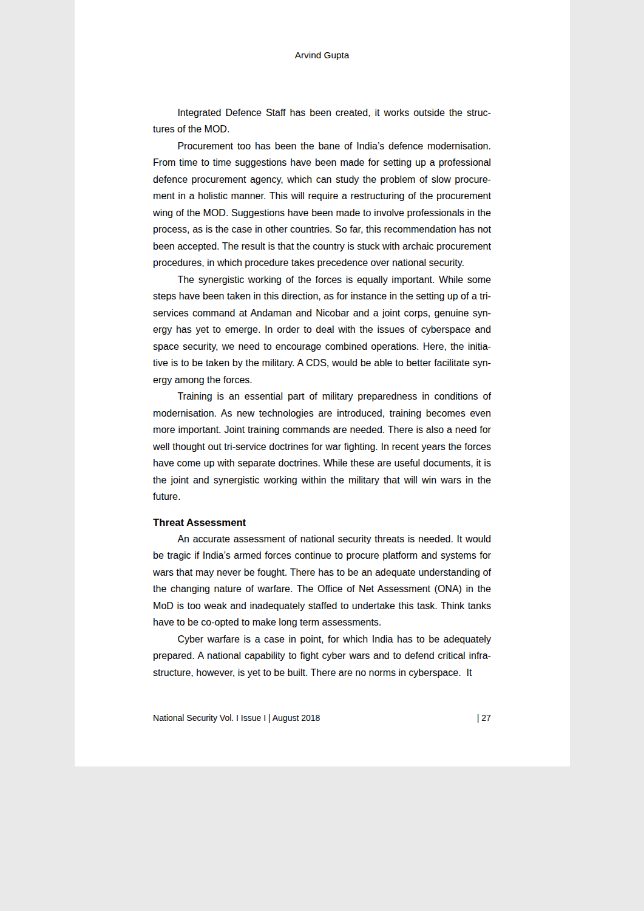Arvind Gupta
Integrated Defence Staff has been created, it works outside the structures of the MOD.
Procurement too has been the bane of India’s defence modernisation. From time to time suggestions have been made for setting up a professional defence procurement agency, which can study the problem of slow procurement in a holistic manner. This will require a restructuring of the procurement wing of the MOD. Suggestions have been made to involve professionals in the process, as is the case in other countries. So far, this recommendation has not been accepted. The result is that the country is stuck with archaic procurement procedures, in which procedure takes precedence over national security.
The synergistic working of the forces is equally important. While some steps have been taken in this direction, as for instance in the setting up of a tri-services command at Andaman and Nicobar and a joint corps, genuine synergy has yet to emerge. In order to deal with the issues of cyberspace and space security, we need to encourage combined operations. Here, the initiative is to be taken by the military. A CDS, would be able to better facilitate synergy among the forces.
Training is an essential part of military preparedness in conditions of modernisation. As new technologies are introduced, training becomes even more important. Joint training commands are needed. There is also a need for well thought out tri-service doctrines for war fighting. In recent years the forces have come up with separate doctrines. While these are useful documents, it is the joint and synergistic working within the military that will win wars in the future.
Threat Assessment
An accurate assessment of national security threats is needed. It would be tragic if India’s armed forces continue to procure platform and systems for wars that may never be fought. There has to be an adequate understanding of the changing nature of warfare. The Office of Net Assessment (ONA) in the MoD is too weak and inadequately staffed to undertake this task. Think tanks have to be co-opted to make long term assessments.
Cyber warfare is a case in point, for which India has to be adequately prepared. A national capability to fight cyber wars and to defend critical infrastructure, however, is yet to be built. There are no norms in cyberspace. It
National Security Vol. I Issue I | August 2018 | 27